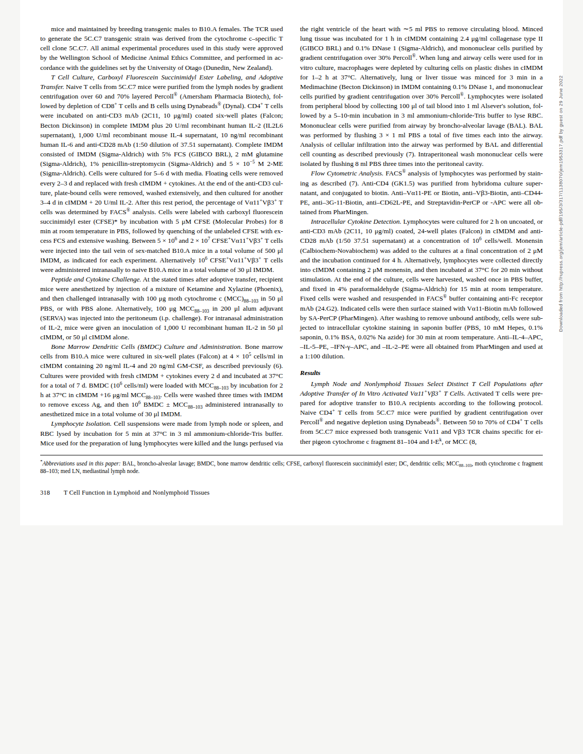Downloaded from http://rupress.org/jem/article-pdf/195/3/317/1138070/jem1953317.pdf by guest on 29 June 2022
mice and maintained by breeding transgenic males to B10.A females. The TCR used to generate the 5C.C7 transgenic strain was derived from the cytochrome c–specific T cell clone 5C.C7. All animal experimental procedures used in this study were approved by the Wellington School of Medicine Animal Ethics Committee, and performed in accordance with the guidelines set by the University of Otago (Dunedin, New Zealand).
T Cell Culture, Carboxyl Fluorescein Succinimidyl Ester Labeling, and Adoptive Transfer. Naive T cells from 5C.C7 mice were purified from the lymph nodes by gradient centrifugation over 60 and 70% layered Percoll® (Amersham Pharmacia Biotech), followed by depletion of CD8+ T cells and B cells using Dynabeads® (Dynal). CD4+ T cells were incubated on anti-CD3 mAb (2C11, 10 μg/ml) coated six-well plates (Falcon; Becton Dickinson) in complete IMDM plus 20 U/ml recombinant human IL-2 (IL2L6 supernatant), 1,000 U/ml recombinant mouse IL-4 supernatant, 10 ng/ml recombinant human IL-6 and anti-CD28 mAb (1:50 dilution of 37.51 supernatant). Complete IMDM consisted of IMDM (Sigma-Aldrich) with 5% FCS (GIBCO BRL), 2 mM glutamine (Sigma-Aldrich), 1% penicillin-streptomycin (Sigma-Aldrich) and 5 × 10−5 M 2-ME (Sigma-Aldrich). Cells were cultured for 5–6 d with media. Floating cells were removed every 2–3 d and replaced with fresh cIMDM + cytokines. At the end of the anti-CD3 culture, plate-bound cells were removed, washed extensively, and then cultured for another 3–4 d in cIMDM + 20 U/ml IL-2. After this rest period, the percentage of Vα11+Vβ3+ T cells was determined by FACS® analysis. Cells were labeled with carboxyl fluorescein succinimidyl ester (CFSE)* by incubation with 5 μM CFSE (Molecular Probes) for 8 min at room temperature in PBS, followed by quenching of the unlabeled CFSE with excess FCS and extensive washing. Between 5 × 106 and 2 × 107 CFSE+Vα11+Vβ3+ T cells were injected into the tail vein of sex-matched B10.A mice in a total volume of 500 μl IMDM, as indicated for each experiment. Alternatively 106 CFSE+Vα11+Vβ3+ T cells were administered intranasally to naive B10.A mice in a total volume of 30 μl IMDM.
Peptide and Cytokine Challenge. At the stated times after adoptive transfer, recipient mice were anesthetized by injection of a mixture of Ketamine and Xylazine (Phoenix), and then challenged intranasally with 100 μg moth cytochrome c (MCC)88–103 in 50 μl PBS, or with PBS alone. Alternatively, 100 μg MCC88–103 in 200 μl alum adjuvant (SERVA) was injected into the peritoneum (i.p. challenge). For intranasal administration of IL-2, mice were given an inoculation of 1,000 U recombinant human IL-2 in 50 μl cIMDM, or 50 μl cIMDM alone.
Bone Marrow Dendritic Cells (BMDC) Culture and Administration. Bone marrow cells from B10.A mice were cultured in six-well plates (Falcon) at 4 × 105 cells/ml in cIMDM containing 20 ng/ml IL-4 and 20 ng/ml GM-CSF, as described previously (6). Cultures were provided with fresh cIMDM + cytokines every 2 d and incubated at 37°C for a total of 7 d. BMDC (106 cells/ml) were loaded with MCC88–103 by incubation for 2 h at 37°C in cIMDM +16 μg/ml MCC88–103. Cells were washed three times with IMDM to remove excess Ag, and then 106 BMDC ± MCC88–103 administered intranasally to anesthetized mice in a total volume of 30 μl IMDM.
Lymphocyte Isolation. Cell suspensions were made from lymph node or spleen, and RBC lysed by incubation for 5 min at 37°C in 3 ml ammonium-chloride-Tris buffer. Mice used for the preparation of lung lymphocytes were killed and the lungs perfused via the right ventricle of the heart with ∼5 ml PBS to remove circulating blood. Minced lung tissue was incubated for 1 h in cIMDM containing 2.4 μg/ml collagenase type II (GIBCO BRL) and 0.1% DNase 1 (Sigma-Aldrich), and mononuclear cells purified by gradient centrifugation over 30% Percoll®. When lung and airway cells were used for in vitro culture, macrophages were depleted by culturing cells on plastic dishes in cIMDM for 1–2 h at 37°C. Alternatively, lung or liver tissue was minced for 3 min in a Medimachine (Becton Dickinson) in IMDM containing 0.1% DNase 1, and mononuclear cells purified by gradient centrifugation over 30% Percoll®. Lymphocytes were isolated from peripheral blood by collecting 100 μl of tail blood into 1 ml Alsever's solution, followed by a 5–10-min incubation in 3 ml ammonium-chloride-Tris buffer to lyse RBC. Mononuclear cells were purified from airway by broncho-alveolar lavage (BAL). BAL was performed by flushing 3 × 1 ml PBS a total of five times each into the airway. Analysis of cellular infiltration into the airway was performed by BAL and differential cell counting as described previously (7). Intraperitoneal wash mononuclear cells were isolated by flushing 8 ml PBS three times into the peritoneal cavity.
Flow Cytometric Analysis. FACS® analysis of lymphocytes was performed by staining as described (7). Anti-CD4 (GK1.5) was purified from hybridoma culture supernatant, and conjugated to biotin. Anti–Vα11-PE or Biotin, anti–Vβ3-Biotin, anti–CD44-PE, anti–3G-11-Biotin, anti–CD62L-PE, and Streptavidin-PerCP or -APC were all obtained from PharMingen.
Intracellular Cytokine Detection. Lymphocytes were cultured for 2 h on uncoated, or anti-CD3 mAb (2C11, 10 μg/ml) coated, 24-well plates (Falcon) in cIMDM and anti-CD28 mAb (1/50 37.51 supernatant) at a concentration of 106 cells/well. Monensin (Calbiochem-Novabiochem) was added to the cultures at a final concentration of 2 μM and the incubation continued for 4 h. Alternatively, lymphocytes were collected directly into cIMDM containing 2 μM monensin, and then incubated at 37°C for 20 min without stimulation. At the end of the culture, cells were harvested, washed once in PBS buffer, and fixed in 4% paraformaldehyde (Sigma-Aldrich) for 15 min at room temperature. Fixed cells were washed and resuspended in FACS® buffer containing anti-Fc receptor mAb (24.G2). Indicated cells were then surface stained with Vα11-Biotin mAb followed by SA-PerCP (PharMingen). After washing to remove unbound antibody, cells were subjected to intracellular cytokine staining in saponin buffer (PBS, 10 mM Hepes, 0.1% saponin, 0.1% BSA, 0.02% Na azide) for 30 min at room temperature. Anti–IL-4–APC, –IL-5–PE, –IFN-γ–APC, and –IL-2–PE were all obtained from PharMingen and used at a 1:100 dilution.
Results
Lymph Node and Nonlymphoid Tissues Select Distinct T Cell Populations after Adoptive Transfer of In Vitro Activated Vα11+Vβ3+ T Cells. Activated T cells were prepared for adoptive transfer to B10.A recipients according to the following protocol. Naive CD4+ T cells from 5C.C7 mice were purified by gradient centrifugation over Percoll® and negative depletion using Dynabeads®. Between 50 to 70% of CD4+ T cells from 5C.C7 mice expressed both transgenic Vα11 and Vβ3 TCR chains specific for either pigeon cytochrome c fragment 81–104 and I-Ek, or MCC (8,
*Abbreviations used in this paper: BAL, broncho-alveolar lavage; BMDC, bone marrow dendritic cells; CFSE, carboxyl fluorescein succinimidyl ester; DC, dendritic cells; MCC88–103, moth cytochrome c fragment 88–103; med LN, mediastinal lymph node.
318 T Cell Function in Lymphoid and Nonlymphoid Tissues